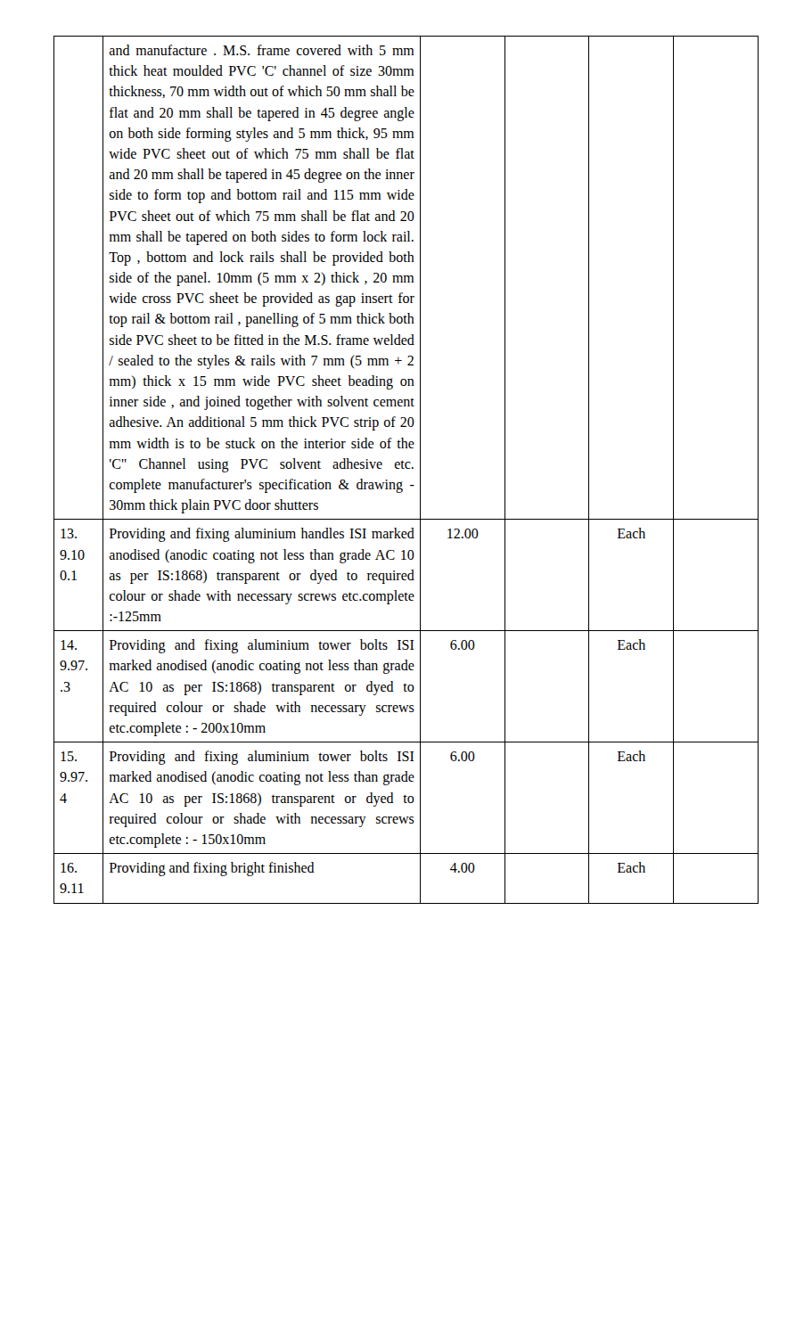| | and manufacture . M.S. frame covered with 5 mm thick heat moulded PVC 'C' channel of size 30mm thickness, 70 mm width out of which 50 mm shall be flat and 20 mm shall be tapered in 45 degree angle on both side forming styles and 5 mm thick, 95 mm wide PVC sheet out of which 75 mm shall be flat and 20 mm shall be tapered in 45 degree on the inner side to form top and bottom rail and 115 mm wide PVC sheet out of which 75 mm shall be flat and 20 mm shall be tapered on both sides to form lock rail. Top , bottom and lock rails shall be provided both side of the panel. 10mm (5 mm x 2) thick , 20 mm wide cross PVC sheet be provided as gap insert for top rail & bottom rail , panelling of 5 mm thick both side PVC sheet to be fitted in the M.S. frame welded / sealed to the styles & rails with 7 mm (5 mm + 2 mm) thick x 15 mm wide PVC sheet beading on inner side , and joined together with solvent cement adhesive. An additional 5 mm thick PVC strip of 20 mm width is to be stuck on the interior side of the 'C" Channel using PVC solvent adhesive etc. complete manufacturer's specification & drawing - 30mm thick plain PVC door shutters | | | | |
| 13. 9.10 0.1 | Providing and fixing aluminium handles ISI marked anodised (anodic coating not less than grade AC 10 as per IS:1868) transparent or dyed to required colour or shade with necessary screws etc.complete :-125mm | 12.00 | | Each | |
| 14. 9.97. .3 | Providing and fixing aluminium tower bolts ISI marked anodised (anodic coating not less than grade AC 10 as per IS:1868) transparent or dyed to required colour or shade with necessary screws etc.complete : - 200x10mm | 6.00 | | Each | |
| 15. 9.97. 4 | Providing and fixing aluminium tower bolts ISI marked anodised (anodic coating not less than grade AC 10 as per IS:1868) transparent or dyed to required colour or shade with necessary screws etc.complete : - 150x10mm | 6.00 | | Each | |
| 16. 9.11 | Providing and fixing bright finished | 4.00 | | Each | |